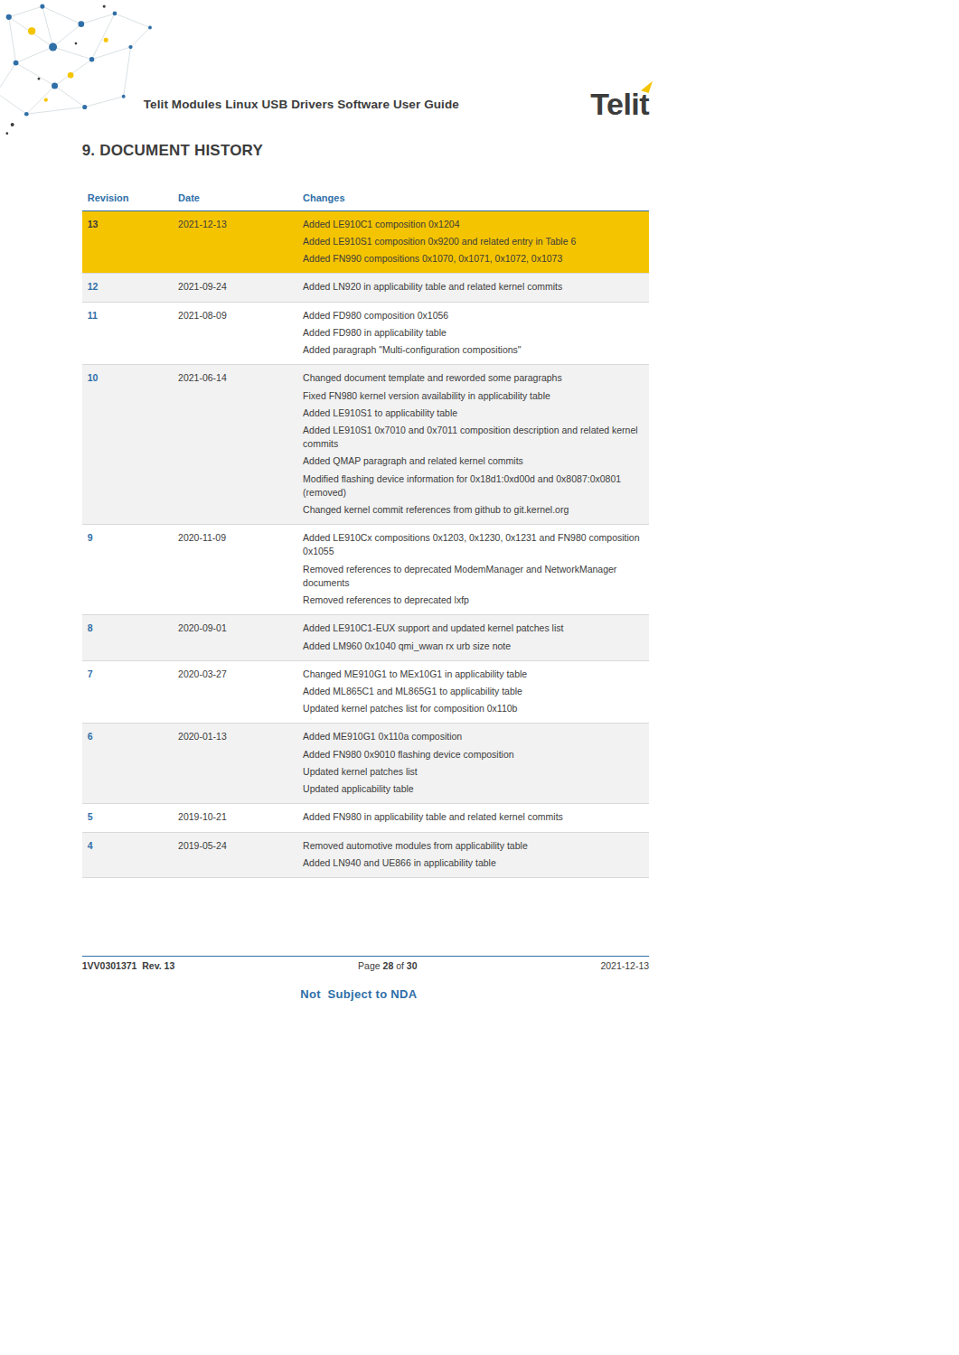Telit Modules Linux USB Drivers Software User Guide
Telit
9. DOCUMENT HISTORY
| Revision | Date | Changes |
| --- | --- | --- |
| 13 | 2021-12-13 | Added LE910C1 composition 0x1204 Added LE910S1 composition 0x9200 and related entry in Table 6 Added FN990 compositions 0x1070, 0x1071, 0x1072, 0x1073 |
| 12 | 2021-09-24 | Added LN920 in applicability table and related kernel commits |
| 11 | 2021-08-09 | Added FD980 composition 0x1056 Added FD980 in applicability table Added paragraph "Multi-configuration compositions" |
| 10 | 2021-06-14 | Changed document template and reworded some paragraphs Fixed FN980 kernel version availability in applicability table Added LE910S1 to applicability table Added LE910S1 0x7010 and 0x7011 composition description and related kernel commits Added QMAP paragraph and related kernel commits Modified flashing device information for 0x18d1:0xd00d and 0x8087:0x0801 (removed) Changed kernel commit references from github to git.kernel.org |
| 9 | 2020-11-09 | Added LE910Cx compositions 0x1203, 0x1230, 0x1231 and FN980 composition 0x1055 Removed references to deprecated ModemManager and NetworkManager documents Removed references to deprecated lxfp |
| 8 | 2020-09-01 | Added LE910C1-EUX support and updated kernel patches list Added LM960 0x1040 qmi_wwan rx urb size note |
| 7 | 2020-03-27 | Changed ME910G1 to MEx10G1 in applicability table Added ML865C1 and ML865G1 to applicability table Updated kernel patches list for composition 0x110b |
| 6 | 2020-01-13 | Added ME910G1 0x110a composition Added FN980 0x9010 flashing device composition Updated kernel patches list Updated applicability table |
| 5 | 2019-10-21 | Added FN980 in applicability table and related kernel commits |
| 4 | 2019-05-24 | Removed automotive modules from applicability table Added LN940 and UE866 in applicability table |
1VV0301371 Rev. 13
Page 28 of 30
2021-12-13
Not Subject to NDA